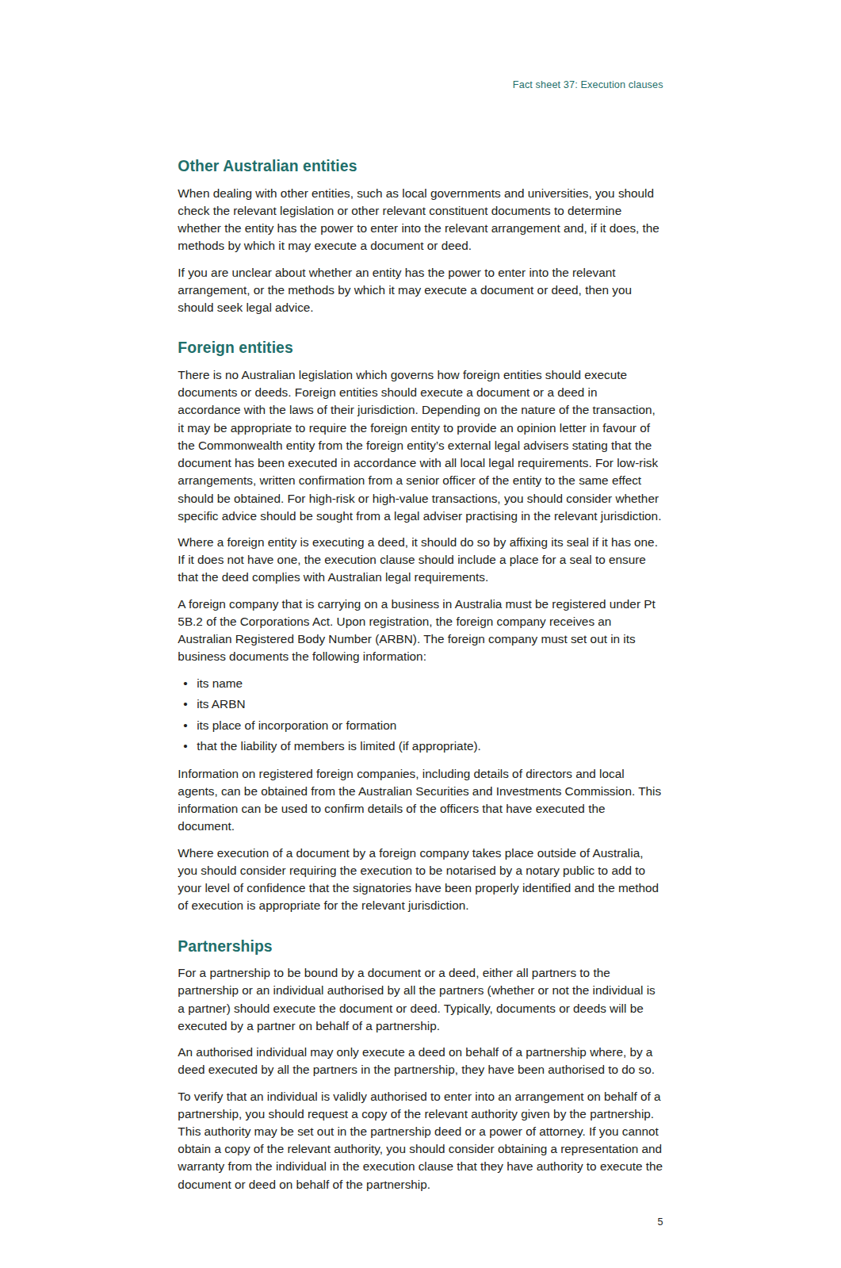Fact sheet 37: Execution clauses
Other Australian entities
When dealing with other entities, such as local governments and universities, you should check the relevant legislation or other relevant constituent documents to determine whether the entity has the power to enter into the relevant arrangement and, if it does, the methods by which it may execute a document or deed.
If you are unclear about whether an entity has the power to enter into the relevant arrangement, or the methods by which it may execute a document or deed, then you should seek legal advice.
Foreign entities
There is no Australian legislation which governs how foreign entities should execute documents or deeds. Foreign entities should execute a document or a deed in accordance with the laws of their jurisdiction. Depending on the nature of the transaction, it may be appropriate to require the foreign entity to provide an opinion letter in favour of the Commonwealth entity from the foreign entity’s external legal advisers stating that the document has been executed in accordance with all local legal requirements. For low-risk arrangements, written confirmation from a senior officer of the entity to the same effect should be obtained. For high-risk or high-value transactions, you should consider whether specific advice should be sought from a legal adviser practising in the relevant jurisdiction.
Where a foreign entity is executing a deed, it should do so by affixing its seal if it has one. If it does not have one, the execution clause should include a place for a seal to ensure that the deed complies with Australian legal requirements.
A foreign company that is carrying on a business in Australia must be registered under Pt 5B.2 of the Corporations Act. Upon registration, the foreign company receives an Australian Registered Body Number (ARBN). The foreign company must set out in its business documents the following information:
its name
its ARBN
its place of incorporation or formation
that the liability of members is limited (if appropriate).
Information on registered foreign companies, including details of directors and local agents, can be obtained from the Australian Securities and Investments Commission. This information can be used to confirm details of the officers that have executed the document.
Where execution of a document by a foreign company takes place outside of Australia, you should consider requiring the execution to be notarised by a notary public to add to your level of confidence that the signatories have been properly identified and the method of execution is appropriate for the relevant jurisdiction.
Partnerships
For a partnership to be bound by a document or a deed, either all partners to the partnership or an individual authorised by all the partners (whether or not the individual is a partner) should execute the document or deed. Typically, documents or deeds will be executed by a partner on behalf of a partnership.
An authorised individual may only execute a deed on behalf of a partnership where, by a deed executed by all the partners in the partnership, they have been authorised to do so.
To verify that an individual is validly authorised to enter into an arrangement on behalf of a partnership, you should request a copy of the relevant authority given by the partnership. This authority may be set out in the partnership deed or a power of attorney. If you cannot obtain a copy of the relevant authority, you should consider obtaining a representation and warranty from the individual in the execution clause that they have authority to execute the document or deed on behalf of the partnership.
5